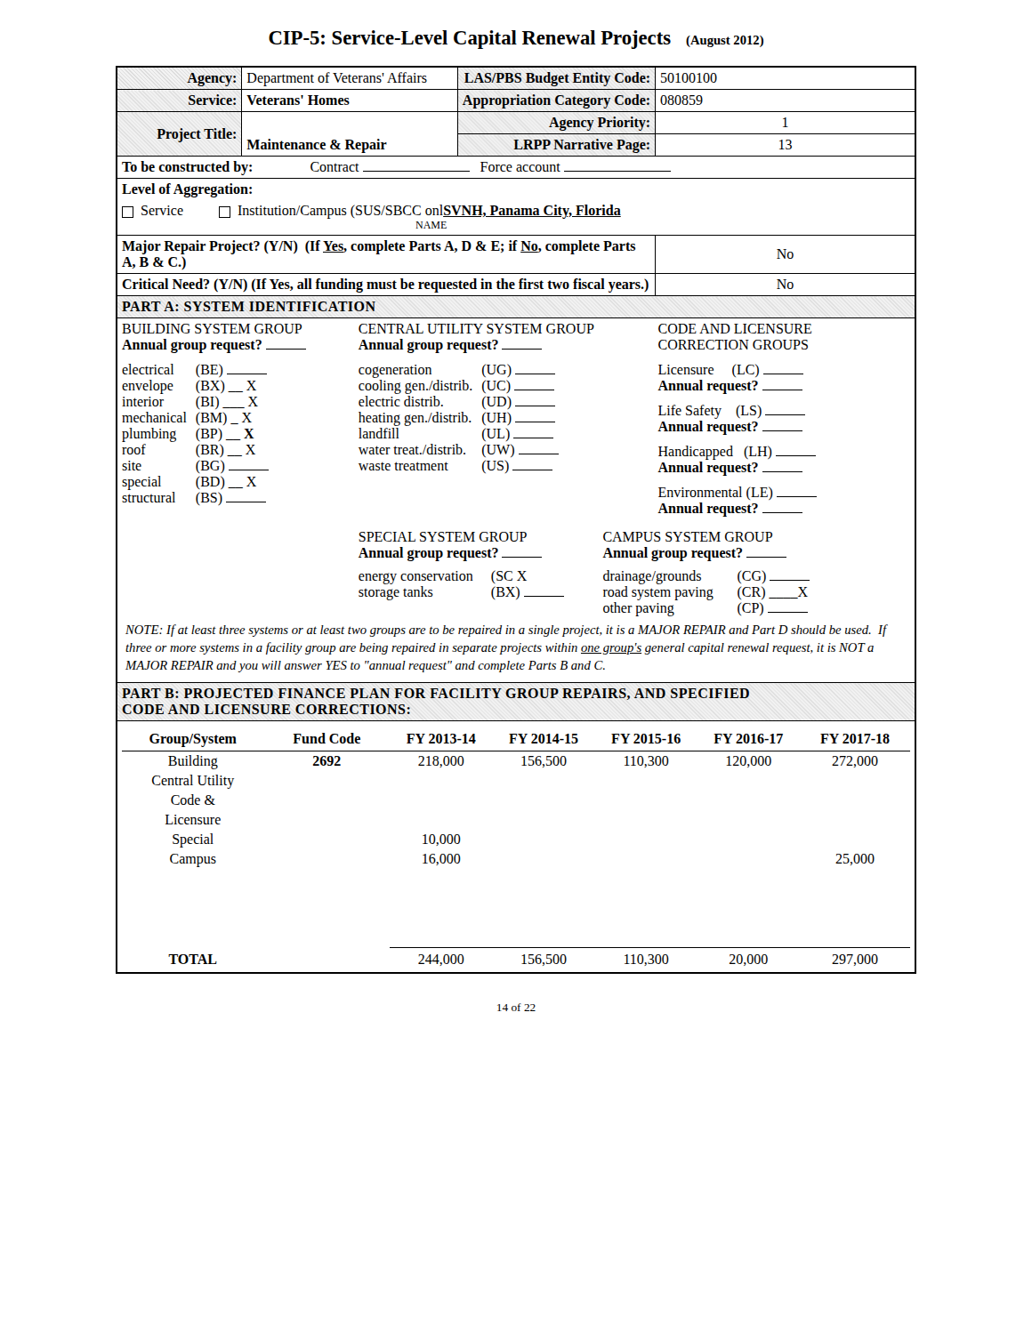CIP-5: Service-Level Capital Renewal Projects (August 2012)
| Agency: | Department of Veterans' Affairs | LAS/PBS Budget Entity Code: | 50100100 |
| Service: | Veterans' Homes | Appropriation Category Code: | 080859 |
| Project Title: | Maintenance & Repair | Agency Priority: | 1 |
| LRPP Narrative Page: | 13 |
| To be constructed by: Contract Force account |
| Level of Aggregation: Service Institution/Campus (SUS/SBCC onl SVNH, Panama City, Florida NAME |
| Major Repair Project? (Y/N) (If Yes , complete Parts A, D & E; if No , complete Parts A, B & C.) | No |
| Critical Need? (Y/N) (If Yes, all funding must be requested in the first two fiscal years.) | No |
| PART A: SYSTEM IDENTIFICATION |
| / BUILDING SYSTEM GROUP Annual group request? / CENTRAL UTILITY SYSTEM GROUP Annual group request? / CODE AND LICENSURE CORRECTION GROUPS / / / electrical / (BE) / / envelope / (BX) __ X / / interior / (BI) ___ X / / mechanical / (BM) _ X / / plumbing / (BP) __ X / / roof / (BR) __ X / / site / (BG) / / special / (BD) __ X / / structural / (BS) / / / cogeneration / (UG) / / cooling gen./distrib. / (UC) / / electric distrib. / (UD) / / heating gen./distrib. / (UH) / / landfill / (UL) / / water treat./distrib. / (UW) / / waste treatment / (US) / / Licensure (LC) Annual request? Life Safety (LS) Annual request? Handicapped (LH) Annual request? Environmental (LE) Annual request? / / / / SPECIAL SYSTEM GROUP Annual group request? / CAMPUS SYSTEM GROUP Annual group request? / / / energy conservation / (SC X / / storage tanks / (BX) / / / drainage/grounds / (CG) / / road system paving / (CR) ____X / / other paving / (CP) / / / NOTE: If at least three systems or at least two groups are to be repaired in a single project, it is a MAJOR REPAIR and Part D should be used. If three or more systems in a facility group are being repaired in separate projects within one group's general capital renewal request, it is NOT a MAJOR REPAIR and you will answer YES to "annual request" and complete Parts B and C. |
| PART B: PROJECTED FINANCE PLAN FOR FACILITY GROUP REPAIRS, AND SPECIFIED CODE AND LICENSURE CORRECTIONS: |
| / Group/System / Fund Code / FY 2013-14 / FY 2014-15 / FY 2015-16 / FY 2016-17 / FY 2017-18 / / --- / --- / --- / --- / --- / --- / --- / / Building / 2692 / 218,000 / 156,500 / 110,300 / 120,000 / 272,000 / / Central Utility / / / / / / / / Code & / / / / / / / / Licensure / / / / / / / / Special / / 10,000 / / / / / / Campus / / 16,000 / / / / 25,000 / / TOTAL / / 244,000 / 156,500 / 110,300 / 20,000 / 297,000 / |
14 of 22